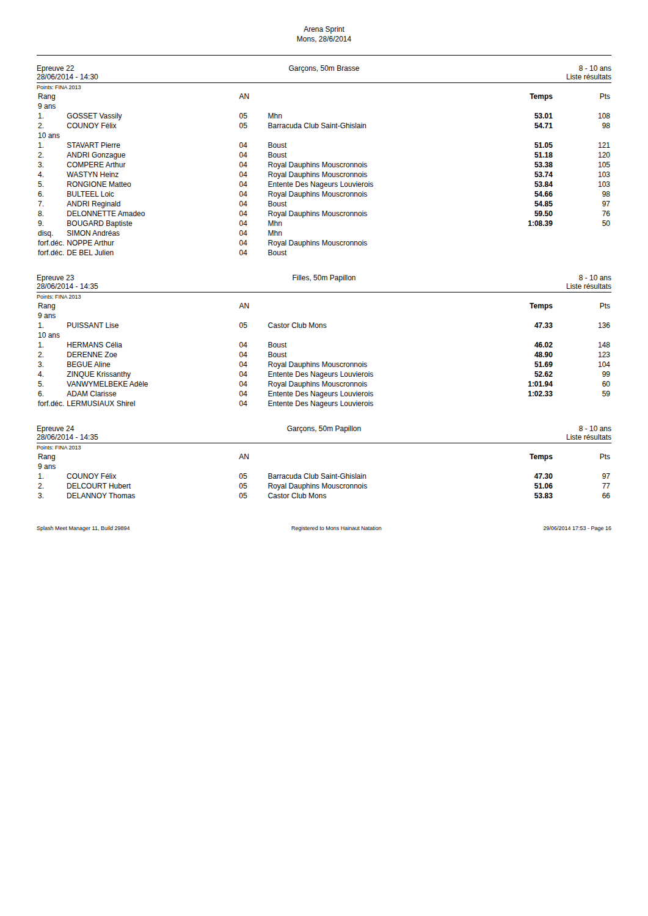Arena Sprint
Mons, 28/6/2014
| Epreuve 22 28/06/2014 - 14:30 | Garçons, 50m Brasse | 8 - 10 ans Liste résultats |
Points: FINA 2013
| Rang | | AN | | Temps | Pts |
| 9 ans |
| 1. | GOSSET Vassily | 05 | Mhn | 53.01 | 108 |
| 2. | COUNOY Félix | 05 | Barracuda Club Saint-Ghislain | 54.71 | 98 |
| 10 ans |
| 1. | STAVART Pierre | 04 | Boust | 51.05 | 121 |
| 2. | ANDRI Gonzague | 04 | Boust | 51.18 | 120 |
| 3. | COMPERE Arthur | 04 | Royal Dauphins Mouscronnois | 53.38 | 105 |
| 4. | WASTYN Heinz | 04 | Royal Dauphins Mouscronnois | 53.74 | 103 |
| 5. | RONGIONE Matteo | 04 | Entente Des Nageurs Louvierois | 53.84 | 103 |
| 6. | BULTEEL Loic | 04 | Royal Dauphins Mouscronnois | 54.66 | 98 |
| 7. | ANDRI Reginald | 04 | Boust | 54.85 | 97 |
| 8. | DELONNETTE Amadeo | 04 | Royal Dauphins Mouscronnois | 59.50 | 76 |
| 9. | BOUGARD Baptiste | 04 | Mhn | 1:08.39 | 50 |
| disq. | SIMON Andréas | 04 | Mhn | | |
| forf.déc. | NOPPE Arthur | 04 | Royal Dauphins Mouscronnois | | |
| forf.déc. | DE BEL Julien | 04 | Boust | | |
| Epreuve 23 28/06/2014 - 14:35 | Filles, 50m Papillon | 8 - 10 ans Liste résultats |
Points: FINA 2013
| Rang | | AN | | Temps | Pts |
| 9 ans |
| 1. | PUISSANT Lise | 05 | Castor Club Mons | 47.33 | 136 |
| 10 ans |
| 1. | HERMANS Célia | 04 | Boust | 46.02 | 148 |
| 2. | DERENNE Zoe | 04 | Boust | 48.90 | 123 |
| 3. | BEGUE Aline | 04 | Royal Dauphins Mouscronnois | 51.69 | 104 |
| 4. | ZINQUE Krissanthy | 04 | Entente Des Nageurs Louvierois | 52.62 | 99 |
| 5. | VANWYMELBEKE Adèle | 04 | Royal Dauphins Mouscronnois | 1:01.94 | 60 |
| 6. | ADAM Clarisse | 04 | Entente Des Nageurs Louvierois | 1:02.33 | 59 |
| forf.déc. | LERMUSIAUX Shirel | 04 | Entente Des Nageurs Louvierois | | |
| Epreuve 24 28/06/2014 - 14:35 | Garçons, 50m Papillon | 8 - 10 ans Liste résultats |
Points: FINA 2013
| Rang | | AN | | Temps | Pts |
| 9 ans |
| 1. | COUNOY Félix | 05 | Barracuda Club Saint-Ghislain | 47.30 | 97 |
| 2. | DELCOURT Hubert | 05 | Royal Dauphins Mouscronnois | 51.06 | 77 |
| 3. | DELANNOY Thomas | 05 | Castor Club Mons | 53.83 | 66 |
Splash Meet Manager 11, Build 29894
Registered to Mons Hainaut Natation
29/06/2014 17:53 - Page 16